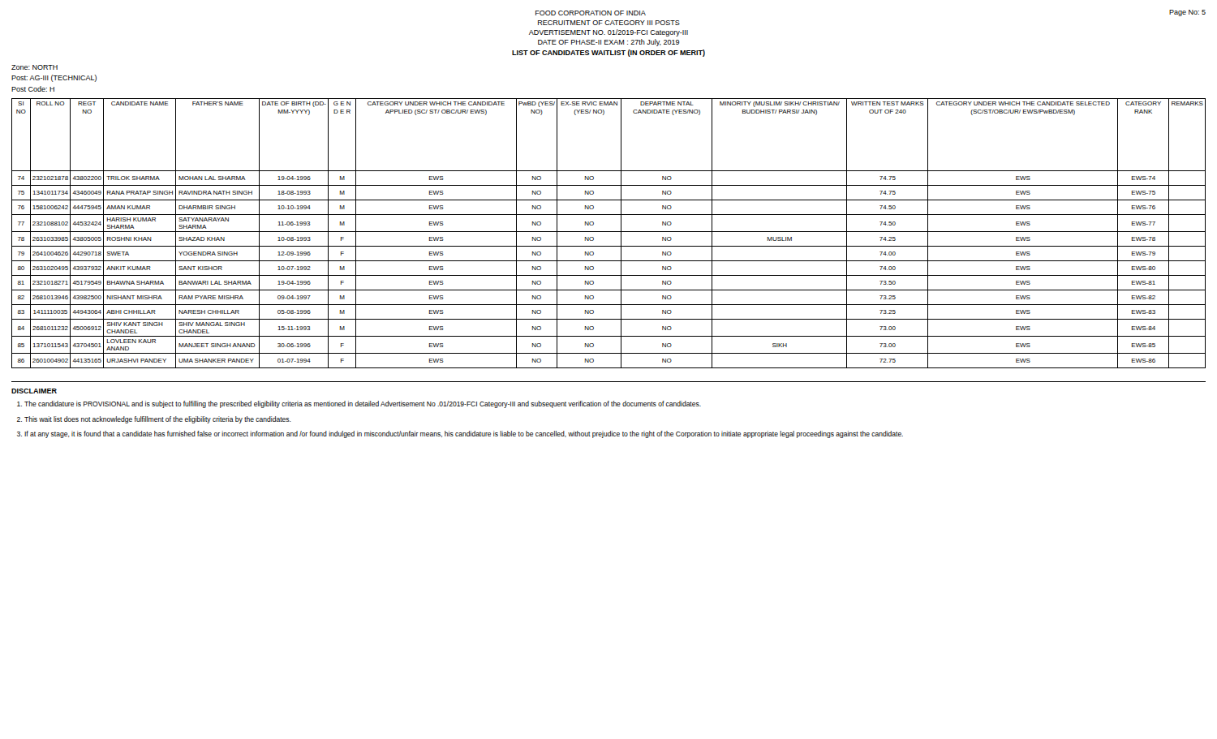Page No: 5
FOOD CORPORATION OF INDIA
RECRUITMENT OF CATEGORY III POSTS
ADVERTISEMENT NO. 01/2019-FCI Category-III
DATE OF PHASE-II EXAM : 27th July, 2019
LIST OF CANDIDATES WAITLIST (IN ORDER OF MERIT)
Zone: NORTH
Post: AG-III (TECHNICAL)
Post Code: H
| SI NO | ROLL NO | REGT NO | CANDIDATE NAME | FATHER'S NAME | DATE OF BIRTH (DD-MM-YYYY) | G E N D E R | CATEGORY UNDER WHICH THE CANDIDATE APPLIED (SC/ ST/ OBC/UR/ EWS) | PwBD (YES/ NO) | EX-SE RVIC EMAN (YES/ NO) | DEPARTME NTAL CANDIDATE (YES/NO) | MINORITY (MUSLIM/ SIKH/ CHRISTIAN/ BUDDHIST/ PARSI/ JAIN) | WRITTEN TEST MARKS OUT OF 240 | CATEGORY UNDER WHICH THE CANDIDATE SELECTED (SC/ST/OBC/UR/ EWS/PwBD/ESM) | CATEGORY RANK | REMARKS |
| --- | --- | --- | --- | --- | --- | --- | --- | --- | --- | --- | --- | --- | --- | --- | --- |
| 74 | 2321021878 | 43802200 | TRILOK SHARMA | MOHAN LAL SHARMA | 19-04-1996 | M | EWS | NO | NO | NO | | 74.75 | EWS | EWS-74 | |
| 75 | 1341011734 | 43460049 | RANA PRATAP SINGH | RAVINDRA NATH SINGH | 18-08-1993 | M | EWS | NO | NO | NO | | 74.75 | EWS | EWS-75 | |
| 76 | 1581006242 | 44475945 | AMAN KUMAR | DHARMBIR SINGH | 10-10-1994 | M | EWS | NO | NO | NO | | 74.50 | EWS | EWS-76 | |
| 77 | 2321088102 | 44532424 | HARISH KUMAR SHARMA | SATYANARAYAN SHARMA | 11-06-1993 | M | EWS | NO | NO | NO | | 74.50 | EWS | EWS-77 | |
| 78 | 2631033985 | 43805005 | ROSHNI KHAN | SHAZAD KHAN | 10-08-1993 | F | EWS | NO | NO | NO | MUSLIM | 74.25 | EWS | EWS-78 | |
| 79 | 2641004626 | 44290718 | SWETA | YOGENDRA SINGH | 12-09-1996 | F | EWS | NO | NO | NO | | 74.00 | EWS | EWS-79 | |
| 80 | 2631020495 | 43937932 | ANKIT KUMAR | SANT KISHOR | 10-07-1992 | M | EWS | NO | NO | NO | | 74.00 | EWS | EWS-80 | |
| 81 | 2321018271 | 45179549 | BHAWNA SHARMA | BANWARI LAL SHARMA | 19-04-1996 | F | EWS | NO | NO | NO | | 73.50 | EWS | EWS-81 | |
| 82 | 2681013946 | 43982500 | NISHANT MISHRA | RAM PYARE MISHRA | 09-04-1997 | M | EWS | NO | NO | NO | | 73.25 | EWS | EWS-82 | |
| 83 | 1411110035 | 44943064 | ABHI CHHILLAR | NARESH CHHILLAR | 05-08-1996 | M | EWS | NO | NO | NO | | 73.25 | EWS | EWS-83 | |
| 84 | 2681011232 | 45006912 | SHIV KANT SINGH CHANDEL | SHIV MANGAL SINGH CHANDEL | 15-11-1993 | M | EWS | NO | NO | NO | | 73.00 | EWS | EWS-84 | |
| 85 | 1371011543 | 43704501 | LOVLEEN KAUR ANAND | MANJEET SINGH ANAND | 30-06-1996 | F | EWS | NO | NO | NO | SIKH | 73.00 | EWS | EWS-85 | |
| 86 | 2601004902 | 44135165 | URJASHVI PANDEY | UMA SHANKER PANDEY | 01-07-1994 | F | EWS | NO | NO | NO | | 72.75 | EWS | EWS-86 | |
DISCLAIMER
The candidature is PROVISIONAL and is subject to fulfilling the prescribed eligibility criteria as mentioned in detailed Advertisement No .01/2019-FCI Category-III and subsequent verification of the documents of candidates.
This wait list does not acknowledge fulfillment of the eligibility criteria by the candidates.
If at any stage, it is found that a candidate has furnished false or incorrect information and /or found indulged in misconduct/unfair means, his candidature is liable to be cancelled, without prejudice to the right of the Corporation to initiate appropriate legal proceedings against the candidate.